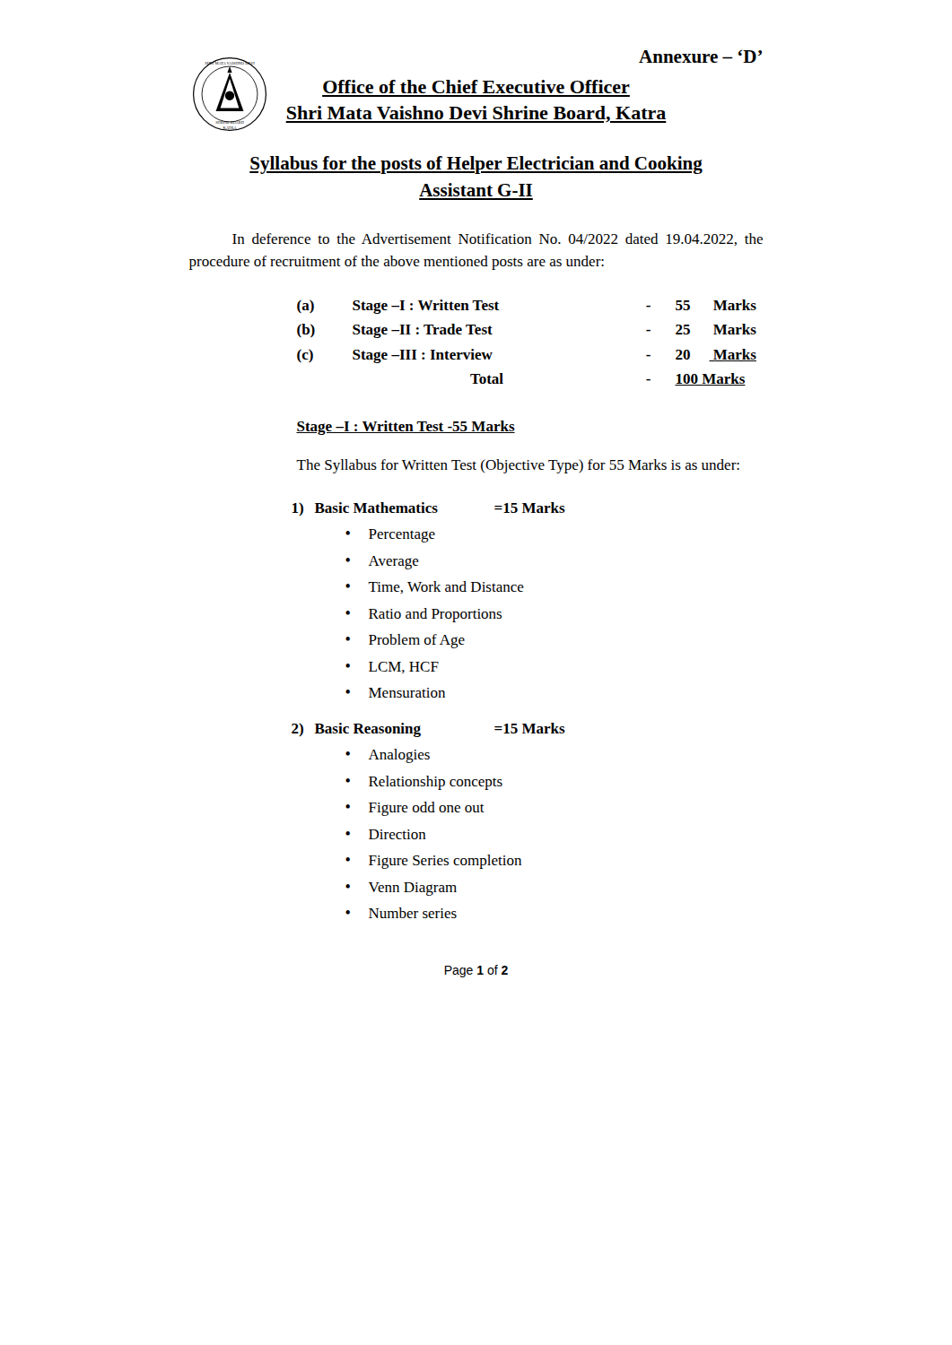SHRI MATA VAISHNO DEVI KATRA SHRINE BOARD
Annexure – ‘D’
Office of the Chief Executive Officer
Shri Mata Vaishno Devi Shrine Board, Katra
Syllabus for the posts of Helper Electrician and Cooking Assistant G-II
In deference to the Advertisement Notification No. 04/2022 dated 19.04.2022, the procedure of recruitment of the above mentioned posts are as under:
| (a) | Stage –I : Written Test | - | 55 Marks |
| (b) | Stage –II : Trade Test | - | 25 Marks |
| (c) | Stage –III : Interview | - | 20 Marks |
| | Total | - | 100 Marks |
Stage –I : Written Test -55 Marks
The Syllabus for Written Test (Objective Type) for 55 Marks is as under:
Basic Mathematics=15 Marks
Percentage
Average
Time, Work and Distance
Ratio and Proportions
Problem of Age
LCM, HCF
Mensuration
Basic Reasoning=15 Marks
Analogies
Relationship concepts
Figure odd one out
Direction
Figure Series completion
Venn Diagram
Number series
Page 1 of 2